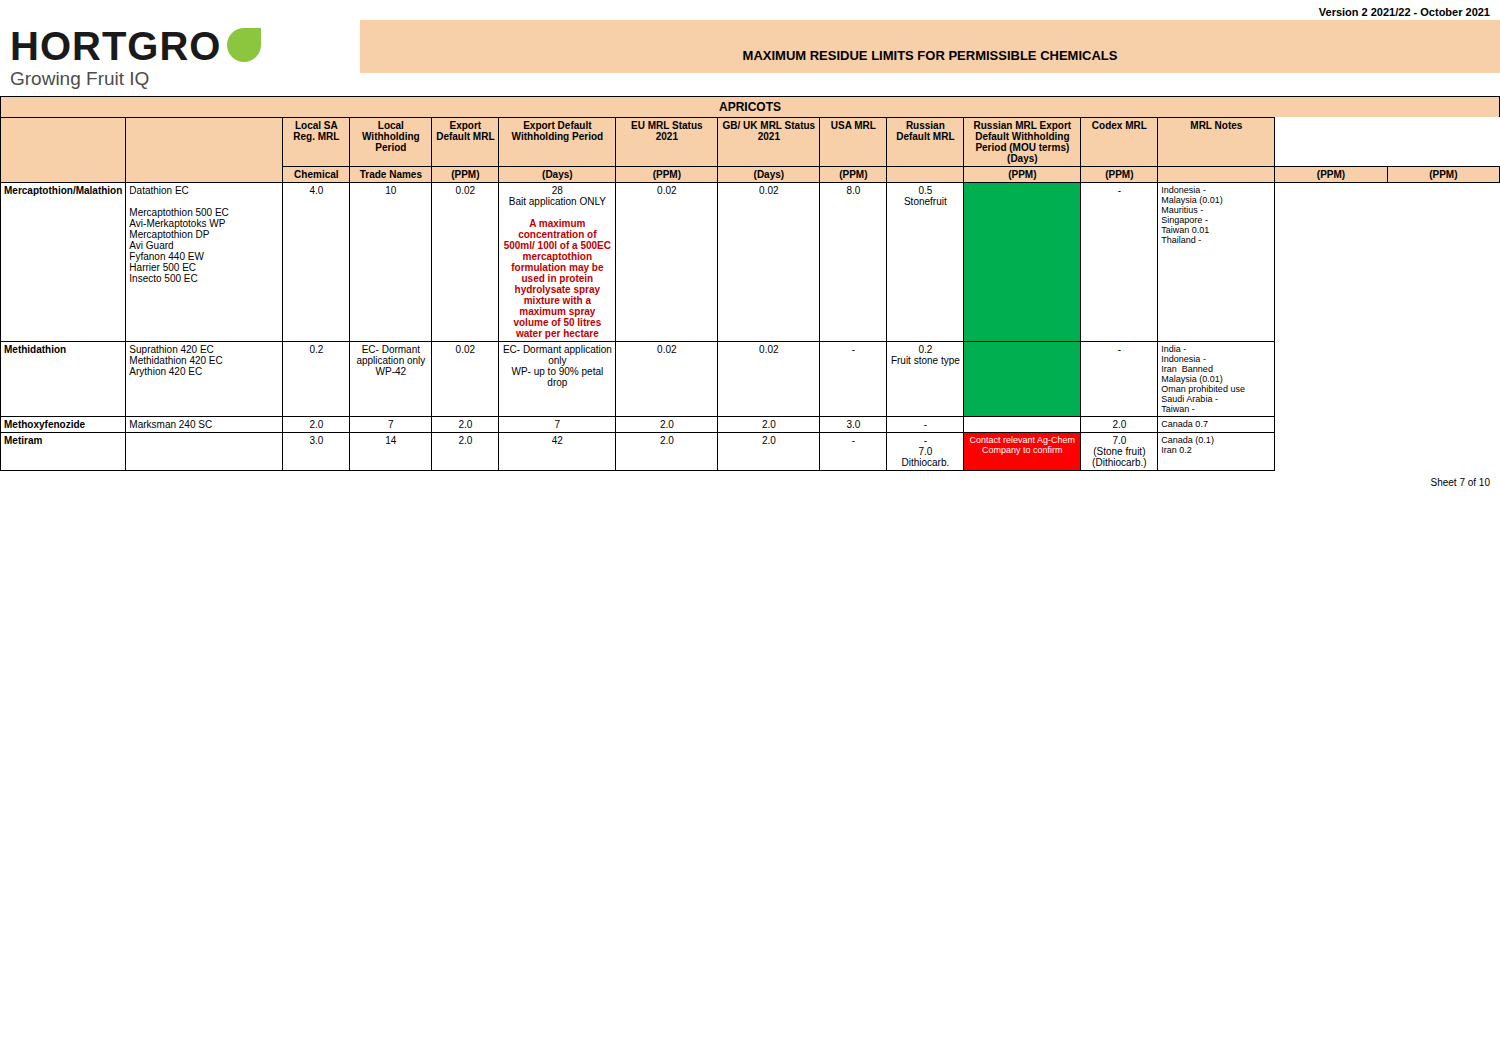Version 2 2021/22 - October 2021
HORTGRO
Growing Fruit IQ
MAXIMUM RESIDUE LIMITS FOR PERMISSIBLE CHEMICALS
APRICOTS
| | | Local SA Reg. MRL | Local Withholding Period | Export Default MRL | Export Default Withholding Period | EU MRL Status 2021 | GB/ UK MRL Status 2021 | USA MRL | Russian Default MRL | Russian MRL Export Default Withholding Period (MOU terms) (Days) | Codex MRL | MRL Notes |
| --- | --- | --- | --- | --- | --- | --- | --- | --- | --- | --- | --- | --- |
| Chemical | Trade Names | (PPM) | (Days) | (PPM) | (Days) | (PPM) | | (PPM) | (PPM) | | (PPM) | (PPM) |
| Mercaptothion/Malathion | Datathion EC Mercaptothion 500 EC Avi-Merkaptotoks WP Mercaptothion DP Avi Guard Fyfanon 440 EW Harrier 500 EC Insecto 500 EC | 4.0 | 10 | 0.02 | 28 Bait application ONLY A maximum concentration of 500ml/ 100l of a 500EC mercaptothion formulation may be used in protein hydrolysate spray mixture with a maximum spray volume of 50 litres water per hectare | 0.02 | 0.02 | 8.0 | 0.5 Stonefruit | | - | Indonesia - Malaysia (0.01) Mauritius - Singapore - Taiwan 0.01 Thailand - |
| Methidathion | Suprathion 420 EC Methidathion 420 EC Arythion 420 EC | 0.2 | EC- Dormant application only WP-42 | 0.02 | EC- Dormant application only WP- up to 90% petal drop | 0.02 | 0.02 | - | 0.2 Fruit stone type | | - | India - Indonesia - Iran Banned Malaysia (0.01) Oman prohibited use Saudi Arabia - Taiwan - |
| Methoxyfenozide | Marksman 240 SC | 2.0 | 7 | 2.0 | 7 | 2.0 | 2.0 | 3.0 | - | | 2.0 | Canada 0.7 |
| Metiram | | 3.0 | 14 | 2.0 | 42 | 2.0 | 2.0 | - | - 7.0 Dithiocarb. | Contact relevant Ag-Chem Company to confirm | 7.0 (Stone fruit) (Dithiocarb.) | Canada (0.1) Iran 0.2 |
Sheet 7 of 10